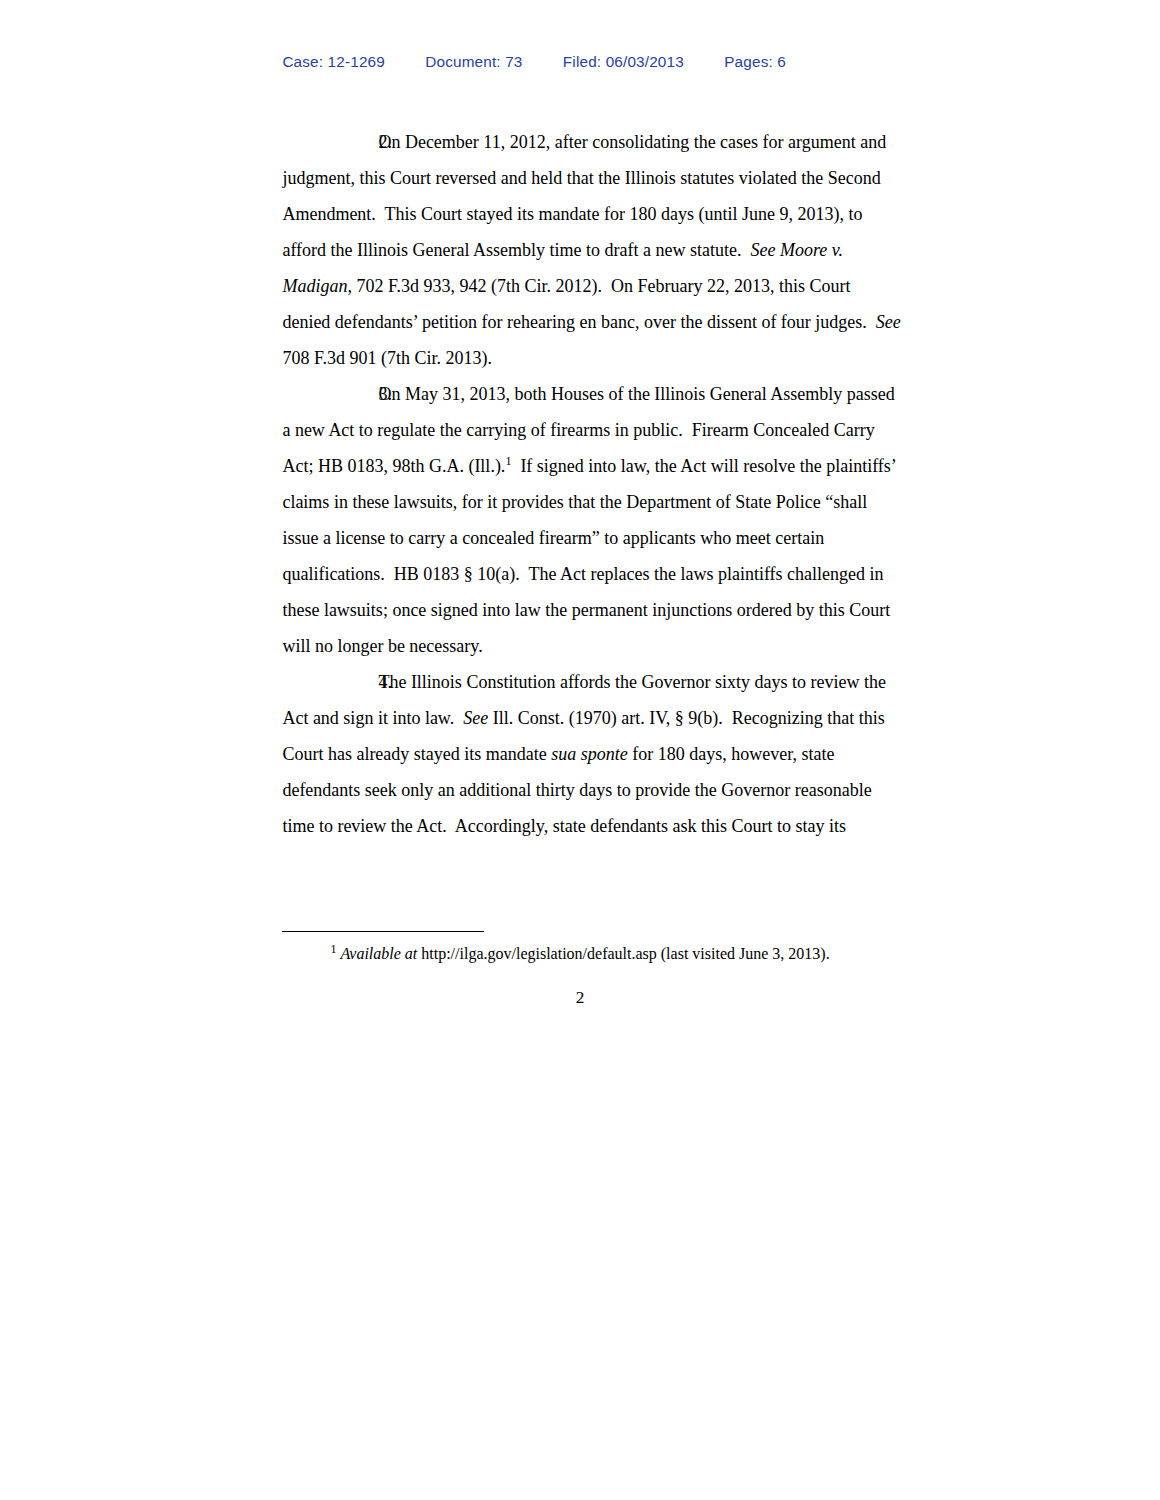Case: 12-1269 Document: 73 Filed: 06/03/2013 Pages: 6
2. On December 11, 2012, after consolidating the cases for argument and judgment, this Court reversed and held that the Illinois statutes violated the Second Amendment. This Court stayed its mandate for 180 days (until June 9, 2013), to afford the Illinois General Assembly time to draft a new statute. See Moore v. Madigan, 702 F.3d 933, 942 (7th Cir. 2012). On February 22, 2013, this Court denied defendants’ petition for rehearing en banc, over the dissent of four judges. See 708 F.3d 901 (7th Cir. 2013).
3. On May 31, 2013, both Houses of the Illinois General Assembly passed a new Act to regulate the carrying of firearms in public. Firearm Concealed Carry Act; HB 0183, 98th G.A. (Ill.).1 If signed into law, the Act will resolve the plaintiffs’ claims in these lawsuits, for it provides that the Department of State Police “shall issue a license to carry a concealed firearm” to applicants who meet certain qualifications. HB 0183 § 10(a). The Act replaces the laws plaintiffs challenged in these lawsuits; once signed into law the permanent injunctions ordered by this Court will no longer be necessary.
4. The Illinois Constitution affords the Governor sixty days to review the Act and sign it into law. See Ill. Const. (1970) art. IV, § 9(b). Recognizing that this Court has already stayed its mandate sua sponte for 180 days, however, state defendants seek only an additional thirty days to provide the Governor reasonable time to review the Act. Accordingly, state defendants ask this Court to stay its
1 Available at http://ilga.gov/legislation/default.asp (last visited June 3, 2013).
2